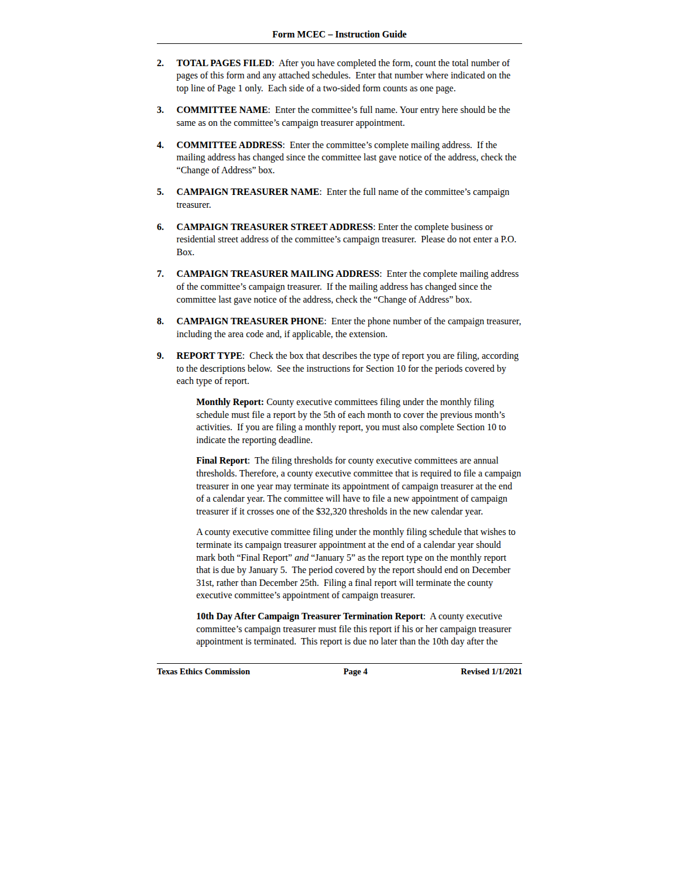Form MCEC – Instruction Guide
2. TOTAL PAGES FILED: After you have completed the form, count the total number of pages of this form and any attached schedules. Enter that number where indicated on the top line of Page 1 only. Each side of a two-sided form counts as one page.
3. COMMITTEE NAME: Enter the committee’s full name. Your entry here should be the same as on the committee’s campaign treasurer appointment.
4. COMMITTEE ADDRESS: Enter the committee’s complete mailing address. If the mailing address has changed since the committee last gave notice of the address, check the “Change of Address” box.
5. CAMPAIGN TREASURER NAME: Enter the full name of the committee’s campaign treasurer.
6. CAMPAIGN TREASURER STREET ADDRESS: Enter the complete business or residential street address of the committee’s campaign treasurer. Please do not enter a P.O. Box.
7. CAMPAIGN TREASURER MAILING ADDRESS: Enter the complete mailing address of the committee’s campaign treasurer. If the mailing address has changed since the committee last gave notice of the address, check the “Change of Address” box.
8. CAMPAIGN TREASURER PHONE: Enter the phone number of the campaign treasurer, including the area code and, if applicable, the extension.
9. REPORT TYPE: Check the box that describes the type of report you are filing, according to the descriptions below. See the instructions for Section 10 for the periods covered by each type of report.
Monthly Report: County executive committees filing under the monthly filing schedule must file a report by the 5th of each month to cover the previous month’s activities. If you are filing a monthly report, you must also complete Section 10 to indicate the reporting deadline.
Final Report: The filing thresholds for county executive committees are annual thresholds. Therefore, a county executive committee that is required to file a campaign treasurer in one year may terminate its appointment of campaign treasurer at the end of a calendar year. The committee will have to file a new appointment of campaign treasurer if it crosses one of the $32,320 thresholds in the new calendar year.
A county executive committee filing under the monthly filing schedule that wishes to terminate its campaign treasurer appointment at the end of a calendar year should mark both “Final Report” and “January 5” as the report type on the monthly report that is due by January 5. The period covered by the report should end on December 31st, rather than December 25th. Filing a final report will terminate the county executive committee’s appointment of campaign treasurer.
10th Day After Campaign Treasurer Termination Report: A county executive committee’s campaign treasurer must file this report if his or her campaign treasurer appointment is terminated. This report is due no later than the 10th day after the
Texas Ethics Commission
Page 4
Revised 1/1/2021